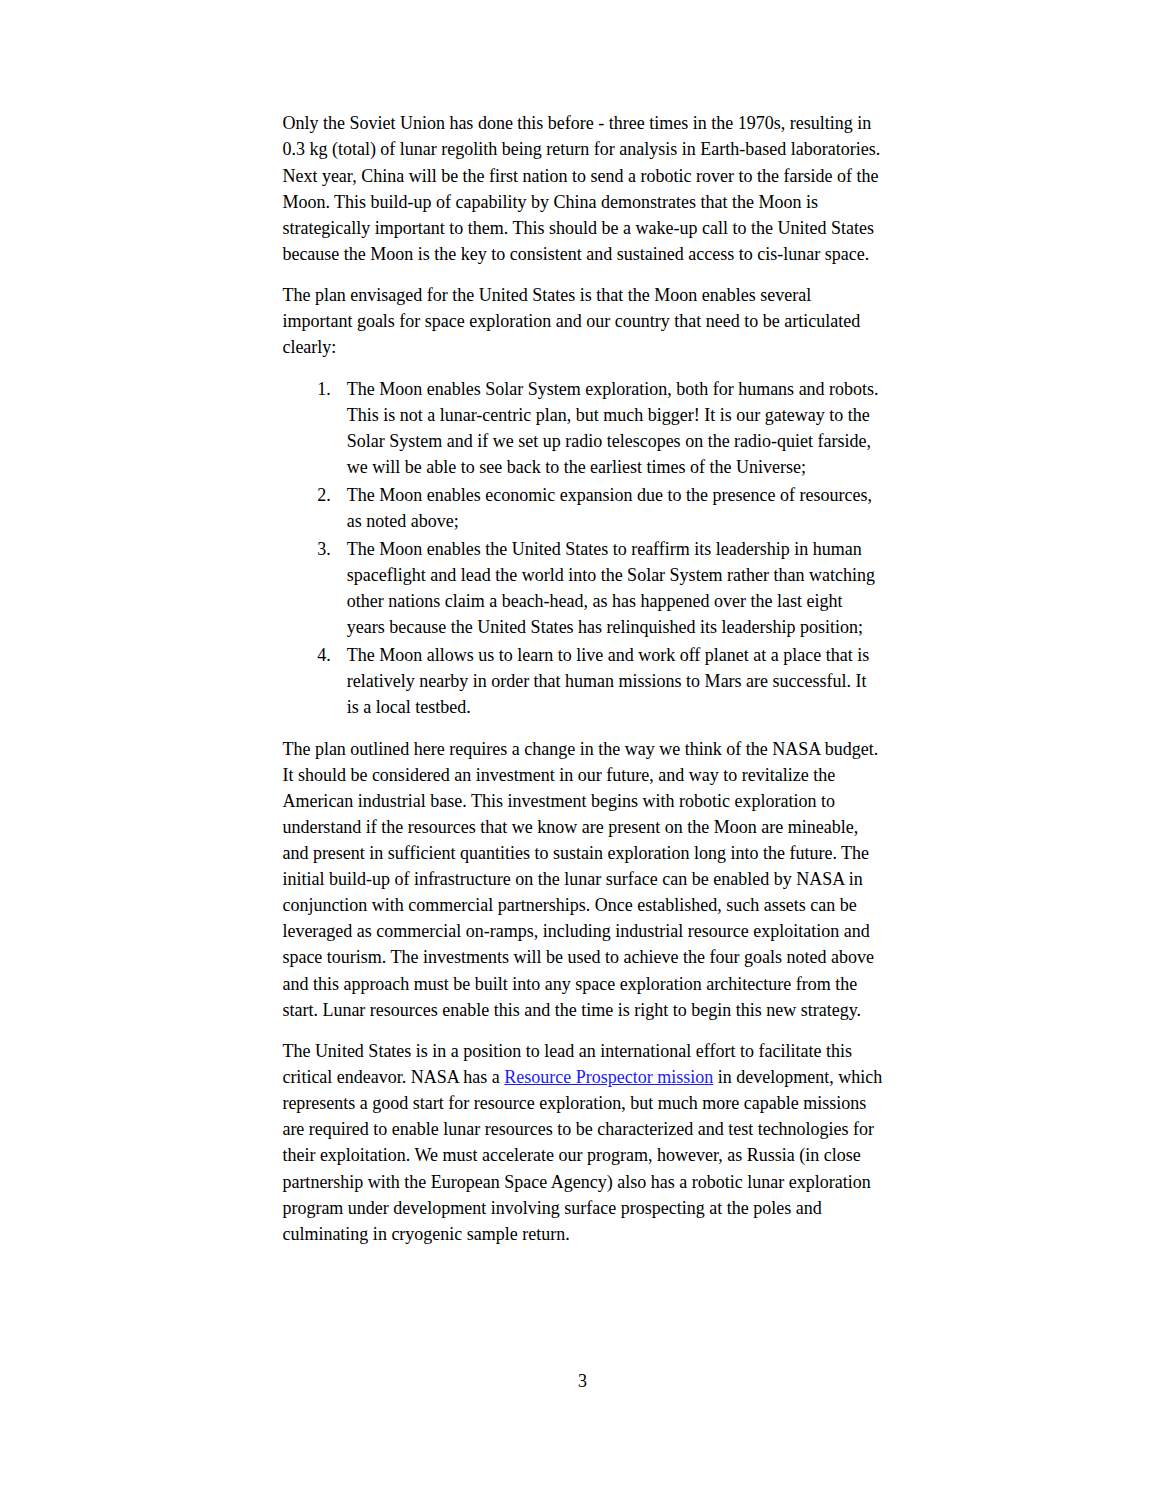Only the Soviet Union has done this before - three times in the 1970s, resulting in 0.3 kg (total) of lunar regolith being return for analysis in Earth-based laboratories. Next year, China will be the first nation to send a robotic rover to the farside of the Moon. This build-up of capability by China demonstrates that the Moon is strategically important to them. This should be a wake-up call to the United States because the Moon is the key to consistent and sustained access to cis-lunar space.
The plan envisaged for the United States is that the Moon enables several important goals for space exploration and our country that need to be articulated clearly:
The Moon enables Solar System exploration, both for humans and robots. This is not a lunar-centric plan, but much bigger! It is our gateway to the Solar System and if we set up radio telescopes on the radio-quiet farside, we will be able to see back to the earliest times of the Universe;
The Moon enables economic expansion due to the presence of resources, as noted above;
The Moon enables the United States to reaffirm its leadership in human spaceflight and lead the world into the Solar System rather than watching other nations claim a beach-head, as has happened over the last eight years because the United States has relinquished its leadership position;
The Moon allows us to learn to live and work off planet at a place that is relatively nearby in order that human missions to Mars are successful. It is a local testbed.
The plan outlined here requires a change in the way we think of the NASA budget. It should be considered an investment in our future, and way to revitalize the American industrial base. This investment begins with robotic exploration to understand if the resources that we know are present on the Moon are mineable, and present in sufficient quantities to sustain exploration long into the future. The initial build-up of infrastructure on the lunar surface can be enabled by NASA in conjunction with commercial partnerships. Once established, such assets can be leveraged as commercial on-ramps, including industrial resource exploitation and space tourism. The investments will be used to achieve the four goals noted above and this approach must be built into any space exploration architecture from the start. Lunar resources enable this and the time is right to begin this new strategy.
The United States is in a position to lead an international effort to facilitate this critical endeavor. NASA has a Resource Prospector mission in development, which represents a good start for resource exploration, but much more capable missions are required to enable lunar resources to be characterized and test technologies for their exploitation. We must accelerate our program, however, as Russia (in close partnership with the European Space Agency) also has a robotic lunar exploration program under development involving surface prospecting at the poles and culminating in cryogenic sample return.
3